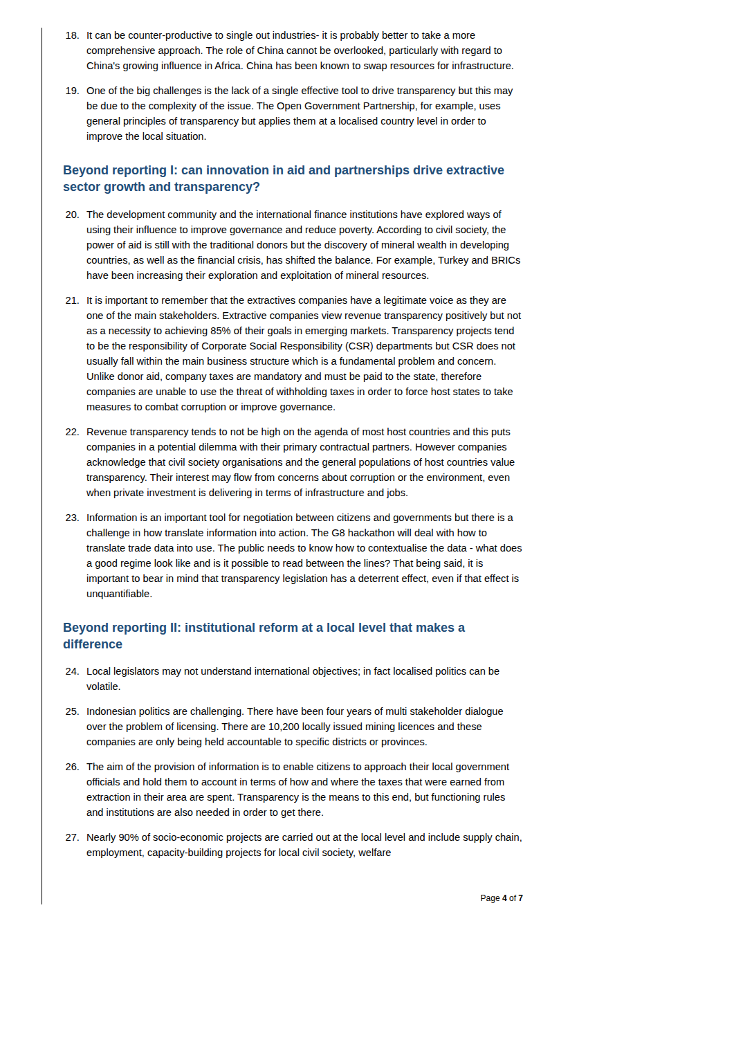It can be counter-productive to single out industries- it is probably better to take a more comprehensive approach. The role of China cannot be overlooked, particularly with regard to China's growing influence in Africa. China has been known to swap resources for infrastructure.
One of the big challenges is the lack of a single effective tool to drive transparency but this may be due to the complexity of the issue. The Open Government Partnership, for example, uses general principles of transparency but applies them at a localised country level in order to improve the local situation.
Beyond reporting I: can innovation in aid and partnerships drive extractive sector growth and transparency?
The development community and the international finance institutions have explored ways of using their influence to improve governance and reduce poverty. According to civil society, the power of aid is still with the traditional donors but the discovery of mineral wealth in developing countries, as well as the financial crisis, has shifted the balance. For example, Turkey and BRICs have been increasing their exploration and exploitation of mineral resources.
It is important to remember that the extractives companies have a legitimate voice as they are one of the main stakeholders. Extractive companies view revenue transparency positively but not as a necessity to achieving 85% of their goals in emerging markets. Transparency projects tend to be the responsibility of Corporate Social Responsibility (CSR) departments but CSR does not usually fall within the main business structure which is a fundamental problem and concern. Unlike donor aid, company taxes are mandatory and must be paid to the state, therefore companies are unable to use the threat of withholding taxes in order to force host states to take measures to combat corruption or improve governance.
Revenue transparency tends to not be high on the agenda of most host countries and this puts companies in a potential dilemma with their primary contractual partners. However companies acknowledge that civil society organisations and the general populations of host countries value transparency. Their interest may flow from concerns about corruption or the environment, even when private investment is delivering in terms of infrastructure and jobs.
Information is an important tool for negotiation between citizens and governments but there is a challenge in how translate information into action. The G8 hackathon will deal with how to translate trade data into use. The public needs to know how to contextualise the data - what does a good regime look like and is it possible to read between the lines? That being said, it is important to bear in mind that transparency legislation has a deterrent effect, even if that effect is unquantifiable.
Beyond reporting II: institutional reform at a local level that makes a difference
Local legislators may not understand international objectives; in fact localised politics can be volatile.
Indonesian politics are challenging. There have been four years of multi stakeholder dialogue over the problem of licensing. There are 10,200 locally issued mining licences and these companies are only being held accountable to specific districts or provinces.
The aim of the provision of information is to enable citizens to approach their local government officials and hold them to account in terms of how and where the taxes that were earned from extraction in their area are spent. Transparency is the means to this end, but functioning rules and institutions are also needed in order to get there.
Nearly 90% of socio-economic projects are carried out at the local level and include supply chain, employment, capacity-building projects for local civil society, welfare
Page 4 of 7